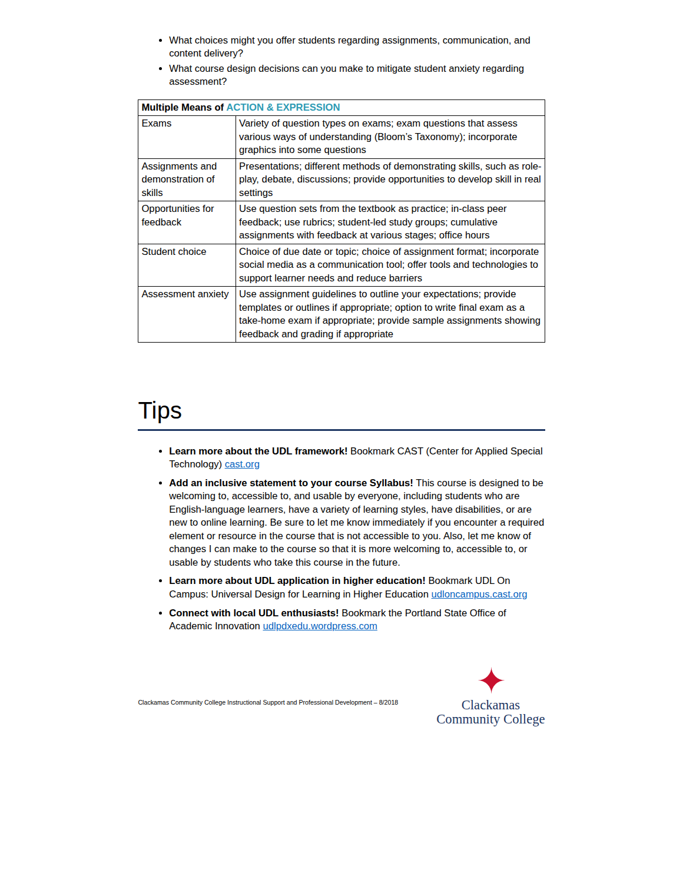What choices might you offer students regarding assignments, communication, and content delivery?
What course design decisions can you make to mitigate student anxiety regarding assessment?
| Multiple Means of ACTION & EXPRESSION |
| --- |
| Exams | Variety of question types on exams; exam questions that assess various ways of understanding (Bloom’s Taxonomy); incorporate graphics into some questions |
| Assignments and demonstration of skills | Presentations; different methods of demonstrating skills, such as role-play, debate, discussions; provide opportunities to develop skill in real settings |
| Opportunities for feedback | Use question sets from the textbook as practice; in-class peer feedback; use rubrics; student-led study groups; cumulative assignments with feedback at various stages; office hours |
| Student choice | Choice of due date or topic; choice of assignment format; incorporate social media as a communication tool; offer tools and technologies to support learner needs and reduce barriers |
| Assessment anxiety | Use assignment guidelines to outline your expectations; provide templates or outlines if appropriate; option to write final exam as a take-home exam if appropriate; provide sample assignments showing feedback and grading if appropriate |
Tips
Learn more about the UDL framework! Bookmark CAST (Center for Applied Special Technology) cast.org
Add an inclusive statement to your course Syllabus! This course is designed to be welcoming to, accessible to, and usable by everyone, including students who are English-language learners, have a variety of learning styles, have disabilities, or are new to online learning. Be sure to let me know immediately if you encounter a required element or resource in the course that is not accessible to you. Also, let me know of changes I can make to the course so that it is more welcoming to, accessible to, or usable by students who take this course in the future.
Learn more about UDL application in higher education! Bookmark UDL On Campus: Universal Design for Learning in Higher Education udloncampus.cast.org
Connect with local UDL enthusiasts! Bookmark the Portland State Office of Academic Innovation udlpdxedu.wordpress.com
Clackamas Community College Instructional Support and Professional Development – 8/2018
✦
ClackamasCommunity College